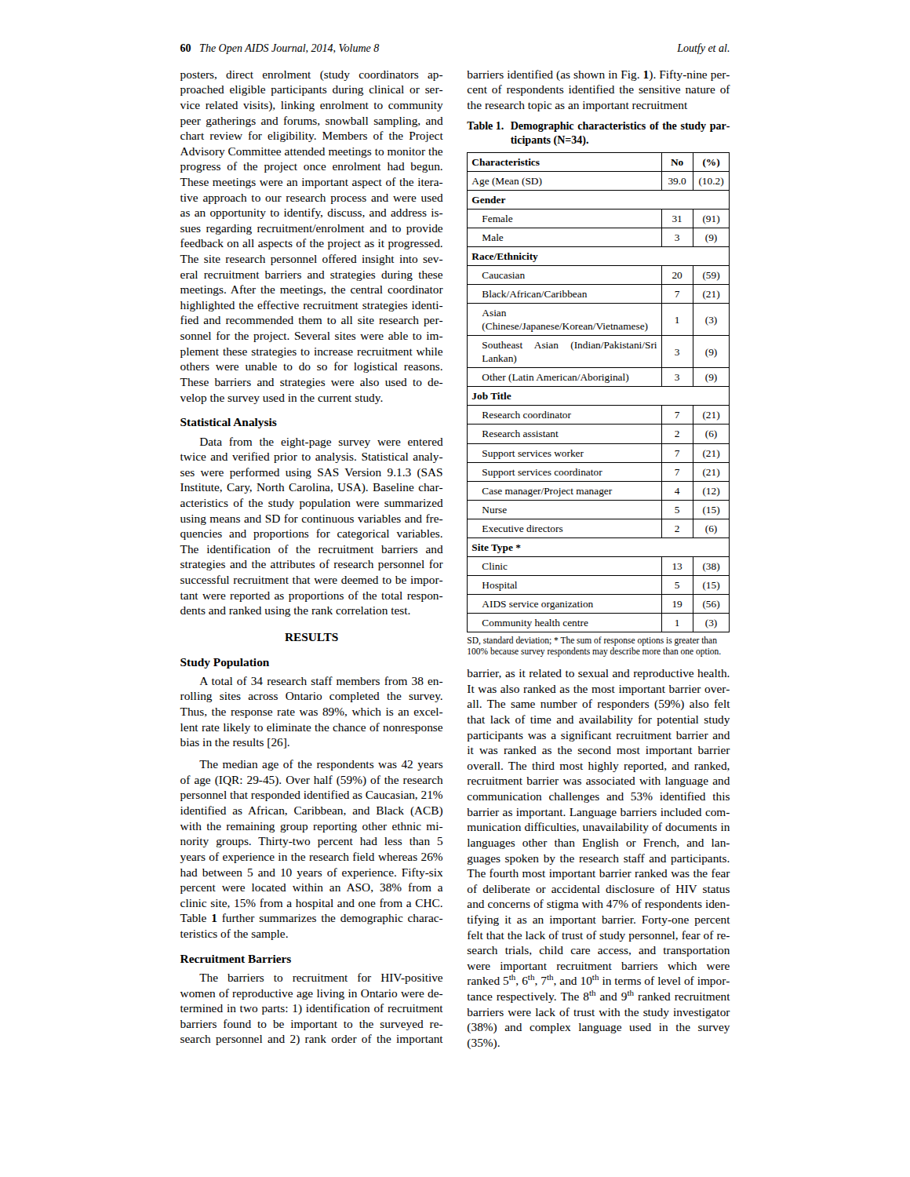60 The Open AIDS Journal, 2014, Volume 8
Loutfy et al.
posters, direct enrolment (study coordinators approached eligible participants during clinical or service related visits), linking enrolment to community peer gatherings and forums, snowball sampling, and chart review for eligibility. Members of the Project Advisory Committee attended meetings to monitor the progress of the project once enrolment had begun. These meetings were an important aspect of the iterative approach to our research process and were used as an opportunity to identify, discuss, and address issues regarding recruitment/enrolment and to provide feedback on all aspects of the project as it progressed. The site research personnel offered insight into several recruitment barriers and strategies during these meetings. After the meetings, the central coordinator highlighted the effective recruitment strategies identified and recommended them to all site research personnel for the project. Several sites were able to implement these strategies to increase recruitment while others were unable to do so for logistical reasons. These barriers and strategies were also used to develop the survey used in the current study.
Statistical Analysis
Data from the eight-page survey were entered twice and verified prior to analysis. Statistical analyses were performed using SAS Version 9.1.3 (SAS Institute, Cary, North Carolina, USA). Baseline characteristics of the study population were summarized using means and SD for continuous variables and frequencies and proportions for categorical variables. The identification of the recruitment barriers and strategies and the attributes of research personnel for successful recruitment that were deemed to be important were reported as proportions of the total respondents and ranked using the rank correlation test.
RESULTS
Study Population
A total of 34 research staff members from 38 enrolling sites across Ontario completed the survey. Thus, the response rate was 89%, which is an excellent rate likely to eliminate the chance of nonresponse bias in the results [26].
The median age of the respondents was 42 years of age (IQR: 29-45). Over half (59%) of the research personnel that responded identified as Caucasian, 21% identified as African, Caribbean, and Black (ACB) with the remaining group reporting other ethnic minority groups. Thirty-two percent had less than 5 years of experience in the research field whereas 26% had between 5 and 10 years of experience. Fifty-six percent were located within an ASO, 38% from a clinic site, 15% from a hospital and one from a CHC. Table 1 further summarizes the demographic characteristics of the sample.
Recruitment Barriers
The barriers to recruitment for HIV-positive women of reproductive age living in Ontario were determined in two parts: 1) identification of recruitment barriers found to be important to the surveyed research personnel and 2) rank order of the important barriers identified (as shown in Fig. 1). Fifty-nine percent of respondents identified the sensitive nature of the research topic as an important recruitment
Table 1.
Demographic characteristics of the study participants (N=34).
| Characteristics | No | (%) |
| --- | --- | --- |
| Age (Mean (SD) | 39.0 | (10.2) |
| Gender |
| Female | 31 | (91) |
| Male | 3 | (9) |
| Race/Ethnicity |
| Caucasian | 20 | (59) |
| Black/African/Caribbean | 7 | (21) |
| Asian (Chinese/Japanese/Korean/Vietnamese) | 1 | (3) |
| Southeast Asian (Indian/Pakistani/Sri Lankan) | 3 | (9) |
| Other (Latin American/Aboriginal) | 3 | (9) |
| Job Title |
| Research coordinator | 7 | (21) |
| Research assistant | 2 | (6) |
| Support services worker | 7 | (21) |
| Support services coordinator | 7 | (21) |
| Case manager/Project manager | 4 | (12) |
| Nurse | 5 | (15) |
| Executive directors | 2 | (6) |
| Site Type * |
| Clinic | 13 | (38) |
| Hospital | 5 | (15) |
| AIDS service organization | 19 | (56) |
| Community health centre | 1 | (3) |
SD, standard deviation; * The sum of response options is greater than 100% because survey respondents may describe more than one option.
barrier, as it related to sexual and reproductive health. It was also ranked as the most important barrier overall. The same number of responders (59%) also felt that lack of time and availability for potential study participants was a significant recruitment barrier and it was ranked as the second most important barrier overall. The third most highly reported, and ranked, recruitment barrier was associated with language and communication challenges and 53% identified this barrier as important. Language barriers included communication difficulties, unavailability of documents in languages other than English or French, and languages spoken by the research staff and participants. The fourth most important barrier ranked was the fear of deliberate or accidental disclosure of HIV status and concerns of stigma with 47% of respondents identifying it as an important barrier. Forty-one percent felt that the lack of trust of study personnel, fear of research trials, child care access, and transportation were important recruitment barriers which were ranked 5th, 6th, 7th, and 10th in terms of level of importance respectively. The 8th and 9th ranked recruitment barriers were lack of trust with the study investigator (38%) and complex language used in the survey (35%).